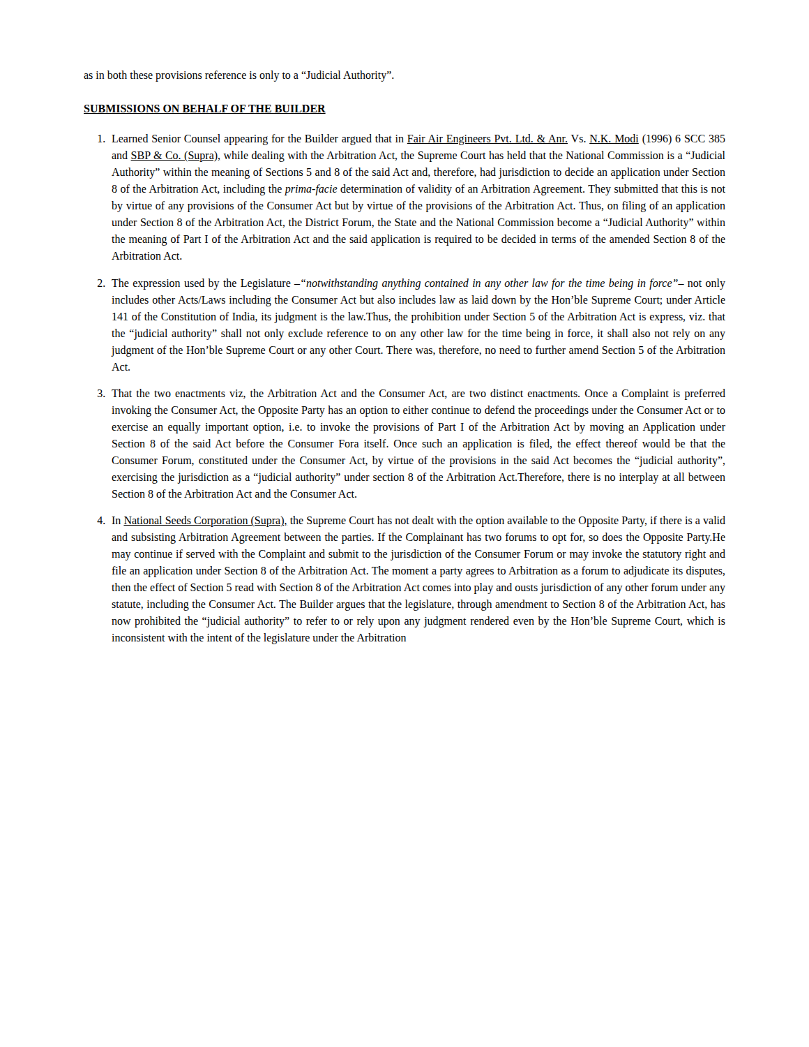as in both these provisions reference is only to a “Judicial Authority”.
SUBMISSIONS ON BEHALF OF THE BUILDER
Learned Senior Counsel appearing for the Builder argued that in Fair Air Engineers Pvt. Ltd. & Anr. Vs. N.K. Modi (1996) 6 SCC 385 and SBP & Co. (Supra), while dealing with the Arbitration Act, the Supreme Court has held that the National Commission is a “Judicial Authority” within the meaning of Sections 5 and 8 of the said Act and, therefore, had jurisdiction to decide an application under Section 8 of the Arbitration Act, including the prima-facie determination of validity of an Arbitration Agreement. They submitted that this is not by virtue of any provisions of the Consumer Act but by virtue of the provisions of the Arbitration Act. Thus, on filing of an application under Section 8 of the Arbitration Act, the District Forum, the State and the National Commission become a “Judicial Authority” within the meaning of Part I of the Arbitration Act and the said application is required to be decided in terms of the amended Section 8 of the Arbitration Act.
The expression used by the Legislature –“notwithstanding anything contained in any other law for the time being in force”– not only includes other Acts/Laws including the Consumer Act but also includes law as laid down by the Hon’ble Supreme Court; under Article 141 of the Constitution of India, its judgment is the law.Thus, the prohibition under Section 5 of the Arbitration Act is express, viz. that the “judicial authority” shall not only exclude reference to on any other law for the time being in force, it shall also not rely on any judgment of the Hon’ble Supreme Court or any other Court. There was, therefore, no need to further amend Section 5 of the Arbitration Act.
That the two enactments viz, the Arbitration Act and the Consumer Act, are two distinct enactments. Once a Complaint is preferred invoking the Consumer Act, the Opposite Party has an option to either continue to defend the proceedings under the Consumer Act or to exercise an equally important option, i.e. to invoke the provisions of Part I of the Arbitration Act by moving an Application under Section 8 of the said Act before the Consumer Fora itself. Once such an application is filed, the effect thereof would be that the Consumer Forum, constituted under the Consumer Act, by virtue of the provisions in the said Act becomes the “judicial authority”, exercising the jurisdiction as a “judicial authority” under section 8 of the Arbitration Act.Therefore, there is no interplay at all between Section 8 of the Arbitration Act and the Consumer Act.
In National Seeds Corporation (Supra), the Supreme Court has not dealt with the option available to the Opposite Party, if there is a valid and subsisting Arbitration Agreement between the parties. If the Complainant has two forums to opt for, so does the Opposite Party.He may continue if served with the Complaint and submit to the jurisdiction of the Consumer Forum or may invoke the statutory right and file an application under Section 8 of the Arbitration Act. The moment a party agrees to Arbitration as a forum to adjudicate its disputes, then the effect of Section 5 read with Section 8 of the Arbitration Act comes into play and ousts jurisdiction of any other forum under any statute, including the Consumer Act. The Builder argues that the legislature, through amendment to Section 8 of the Arbitration Act, has now prohibited the “judicial authority” to refer to or rely upon any judgment rendered even by the Hon’ble Supreme Court, which is inconsistent with the intent of the legislature under the Arbitration